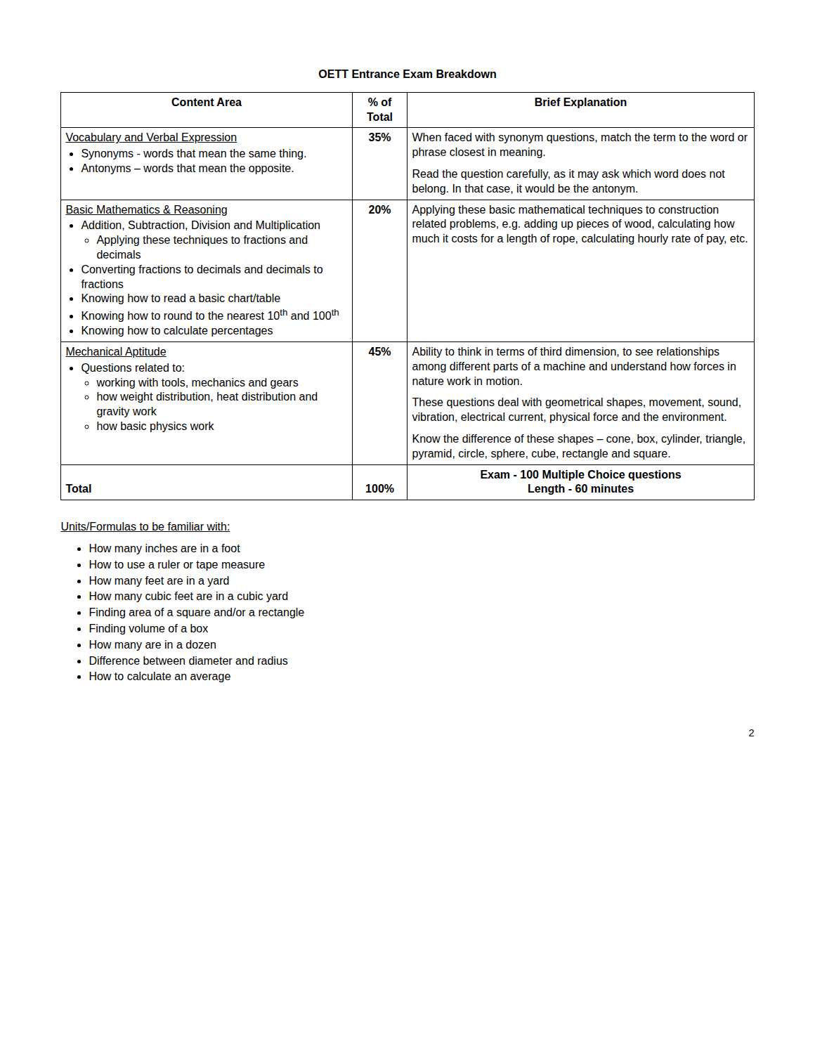OETT Entrance Exam Breakdown
| Content Area | % of Total | Brief Explanation |
| --- | --- | --- |
| Vocabulary and Verbal Expression Synonyms - words that mean the same thing. Antonyms – words that mean the opposite. | 35% | When faced with synonym questions, match the term to the word or phrase closest in meaning. Read the question carefully, as it may ask which word does not belong. In that case, it would be the antonym. |
| Basic Mathematics & Reasoning Addition, Subtraction, Division and Multiplication Applying these techniques to fractions and decimals Converting fractions to decimals and decimals to fractions Knowing how to read a basic chart/table Knowing how to round to the nearest 10 th and 100 th Knowing how to calculate percentages | 20% | Applying these basic mathematical techniques to construction related problems, e.g. adding up pieces of wood, calculating how much it costs for a length of rope, calculating hourly rate of pay, etc. |
| Mechanical Aptitude Questions related to: working with tools, mechanics and gears how weight distribution, heat distribution and gravity work how basic physics work | 45% | Ability to think in terms of third dimension, to see relationships among different parts of a machine and understand how forces in nature work in motion. These questions deal with geometrical shapes, movement, sound, vibration, electrical current, physical force and the environment. Know the difference of these shapes – cone, box, cylinder, triangle, pyramid, circle, sphere, cube, rectangle and square. |
| Total | 100% | Exam - 100 Multiple Choice questions Length - 60 minutes |
Units/Formulas to be familiar with:
How many inches are in a foot
How to use a ruler or tape measure
How many feet are in a yard
How many cubic feet are in a cubic yard
Finding area of a square and/or a rectangle
Finding volume of a box
How many are in a dozen
Difference between diameter and radius
How to calculate an average
2